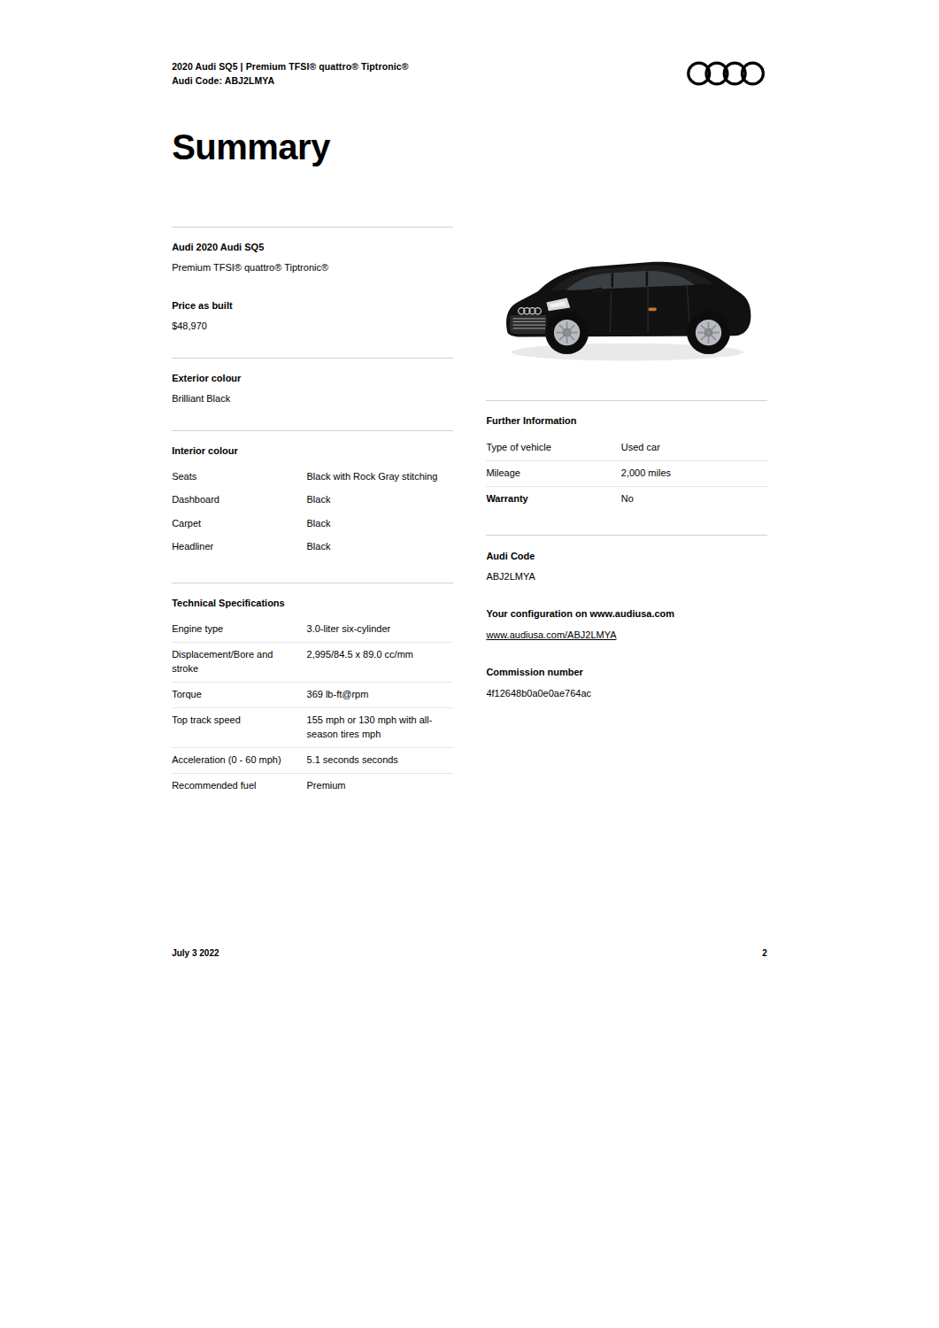2020 Audi SQ5 | Premium TFSI® quattro® Tiptronic®
Audi Code: ABJ2LMYA
Summary
Audi 2020 Audi SQ5
Premium TFSI® quattro® Tiptronic®
Price as built
$48,970
Exterior colour
Brilliant Black
Interior colour
| Seats | Black with Rock Gray stitching |
| Dashboard | Black |
| Carpet | Black |
| Headliner | Black |
Technical Specifications
| Engine type | 3.0-liter six-cylinder |
| Displacement/Bore and stroke | 2,995/84.5 x 89.0 cc/mm |
| Torque | 369 lb-ft@rpm |
| Top track speed | 155 mph or 130 mph with all-season tires mph |
| Acceleration (0 - 60 mph) | 5.1 seconds seconds |
| Recommended fuel | Premium |
Further Information
| Type of vehicle | Used car |
| Mileage | 2,000 miles |
| Warranty | No |
Audi Code
ABJ2LMYA
Your configuration on www.audiusa.com
www.audiusa.com/ABJ2LMYA
Commission number
4f12648b0a0e0ae764ac
July 3 2022 2